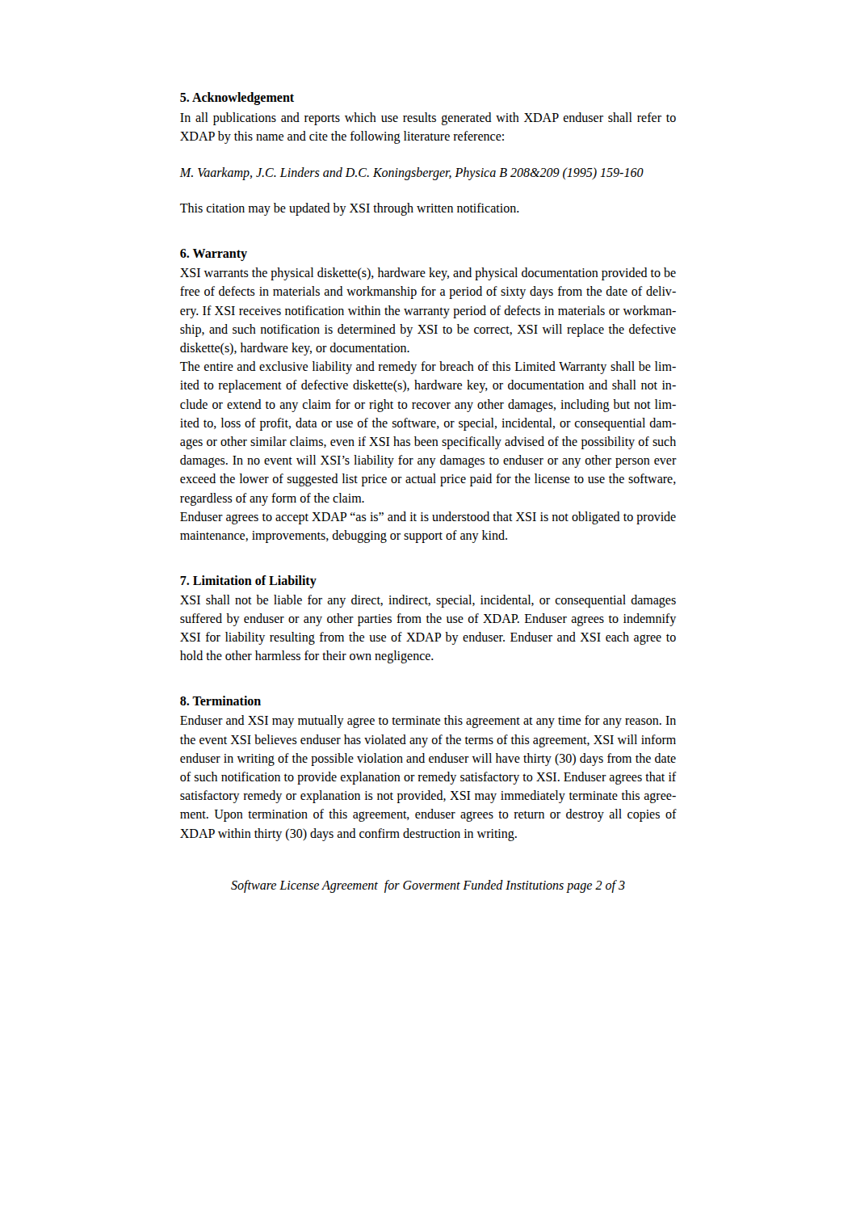5. Acknowledgement
In all publications and reports which use results generated with XDAP enduser shall refer to XDAP by this name and cite the following literature reference:
M. Vaarkamp, J.C. Linders and D.C. Koningsberger, Physica B 208&209 (1995) 159-160
This citation may be updated by XSI through written notification.
6. Warranty
XSI warrants the physical diskette(s), hardware key, and physical documentation provided to be free of defects in materials and workmanship for a period of sixty days from the date of delivery. If XSI receives notification within the warranty period of defects in materials or workmanship, and such notification is determined by XSI to be correct, XSI will replace the defective diskette(s), hardware key, or documentation.
The entire and exclusive liability and remedy for breach of this Limited Warranty shall be limited to replacement of defective diskette(s), hardware key, or documentation and shall not include or extend to any claim for or right to recover any other damages, including but not limited to, loss of profit, data or use of the software, or special, incidental, or consequential damages or other similar claims, even if XSI has been specifically advised of the possibility of such damages. In no event will XSI’s liability for any damages to enduser or any other person ever exceed the lower of suggested list price or actual price paid for the license to use the software, regardless of any form of the claim.
Enduser agrees to accept XDAP “as is” and it is understood that XSI is not obligated to provide maintenance, improvements, debugging or support of any kind.
7. Limitation of Liability
XSI shall not be liable for any direct, indirect, special, incidental, or consequential damages suffered by enduser or any other parties from the use of XDAP. Enduser agrees to indemnify XSI for liability resulting from the use of XDAP by enduser. Enduser and XSI each agree to hold the other harmless for their own negligence.
8. Termination
Enduser and XSI may mutually agree to terminate this agreement at any time for any reason. In the event XSI believes enduser has violated any of the terms of this agreement, XSI will inform enduser in writing of the possible violation and enduser will have thirty (30) days from the date of such notification to provide explanation or remedy satisfactory to XSI. Enduser agrees that if satisfactory remedy or explanation is not provided, XSI may immediately terminate this agreement. Upon termination of this agreement, enduser agrees to return or destroy all copies of XDAP within thirty (30) days and confirm destruction in writing.
Software License Agreement for Goverment Funded Institutions page 2 of 3